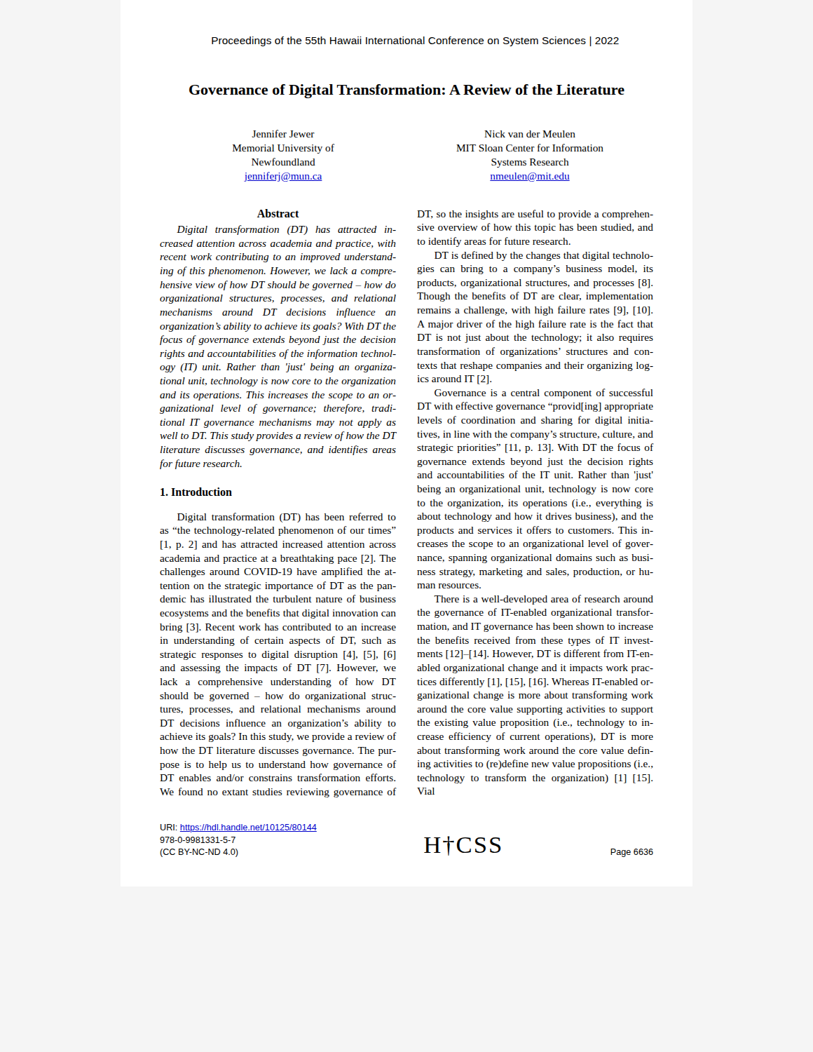Proceedings of the 55th Hawaii International Conference on System Sciences | 2022
Governance of Digital Transformation: A Review of the Literature
| Jennifer Jewer Memorial University of Newfoundland jenniferj@mun.ca | Nick van der Meulen MIT Sloan Center for Information Systems Research nmeulen@mit.edu |
Abstract
Digital transformation (DT) has attracted increased attention across academia and practice, with recent work contributing to an improved understanding of this phenomenon. However, we lack a comprehensive view of how DT should be governed – how do organizational structures, processes, and relational mechanisms around DT decisions influence an organization’s ability to achieve its goals? With DT the focus of governance extends beyond just the decision rights and accountabilities of the information technology (IT) unit. Rather than 'just' being an organizational unit, technology is now core to the organization and its operations. This increases the scope to an organizational level of governance; therefore, traditional IT governance mechanisms may not apply as well to DT. This study provides a review of how the DT literature discusses governance, and identifies areas for future research.
1. Introduction
Digital transformation (DT) has been referred to as “the technology-related phenomenon of our times” [1, p. 2] and has attracted increased attention across academia and practice at a breathtaking pace [2]. The challenges around COVID-19 have amplified the attention on the strategic importance of DT as the pandemic has illustrated the turbulent nature of business ecosystems and the benefits that digital innovation can bring [3]. Recent work has contributed to an increase in understanding of certain aspects of DT, such as strategic responses to digital disruption [4], [5], [6] and assessing the impacts of DT [7]. However, we lack a comprehensive understanding of how DT should be governed – how do organizational structures, processes, and relational mechanisms around DT decisions influence an organization’s ability to achieve its goals? In this study, we provide a review of how the DT literature discusses governance. The purpose is to help us to understand how governance of DT enables and/or constrains transformation efforts. We found no extant studies reviewing governance of DT, so the insights are useful to provide a comprehensive overview of how this topic has been studied, and to identify areas for future research.
DT is defined by the changes that digital technologies can bring to a company’s business model, its products, organizational structures, and processes [8]. Though the benefits of DT are clear, implementation remains a challenge, with high failure rates [9], [10]. A major driver of the high failure rate is the fact that DT is not just about the technology; it also requires transformation of organizations’ structures and contexts that reshape companies and their organizing logics around IT [2].
Governance is a central component of successful DT with effective governance “provid[ing] appropriate levels of coordination and sharing for digital initiatives, in line with the company’s structure, culture, and strategic priorities” [11, p. 13]. With DT the focus of governance extends beyond just the decision rights and accountabilities of the IT unit. Rather than 'just' being an organizational unit, technology is now core to the organization, its operations (i.e., everything is about technology and how it drives business), and the products and services it offers to customers. This increases the scope to an organizational level of governance, spanning organizational domains such as business strategy, marketing and sales, production, or human resources.
There is a well-developed area of research around the governance of IT-enabled organizational transformation, and IT governance has been shown to increase the benefits received from these types of IT investments [12]–[14]. However, DT is different from IT-enabled organizational change and it impacts work practices differently [1], [15], [16]. Whereas IT-enabled organizational change is more about transforming work around the core value supporting activities to support the existing value proposition (i.e., technology to increase efficiency of current operations), DT is more about transforming work around the core value defining activities to (re)define new value propositions (i.e., technology to transform the organization) [1] [15]. Vial
URI: https://hdl.handle.net/10125/80144
978-0-9981331-5-7
(CC BY-NC-ND 4.0)
H†CSS
Page 6636